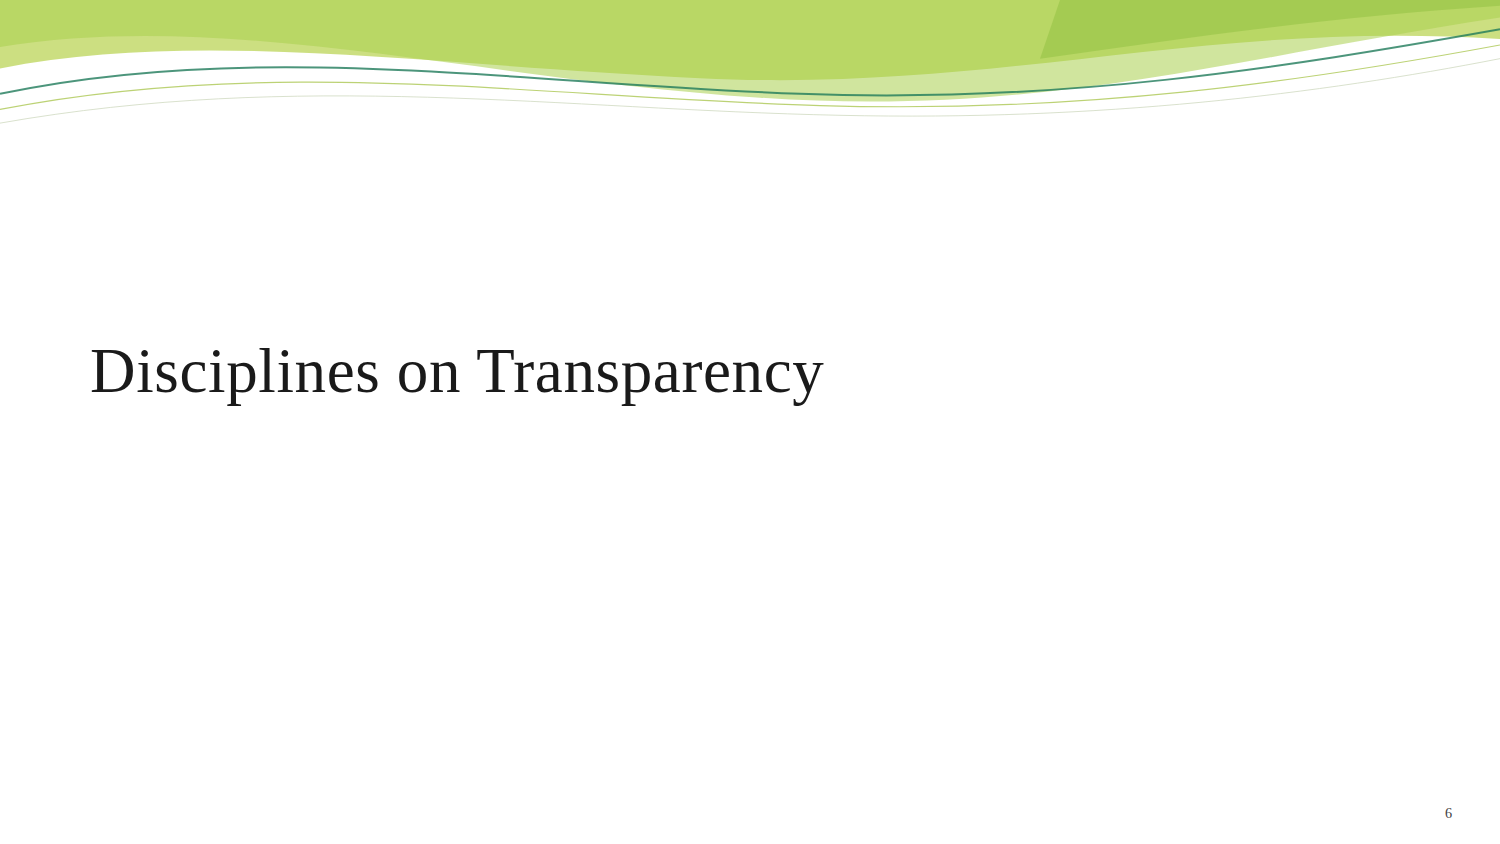Disciplines on Transparency
6